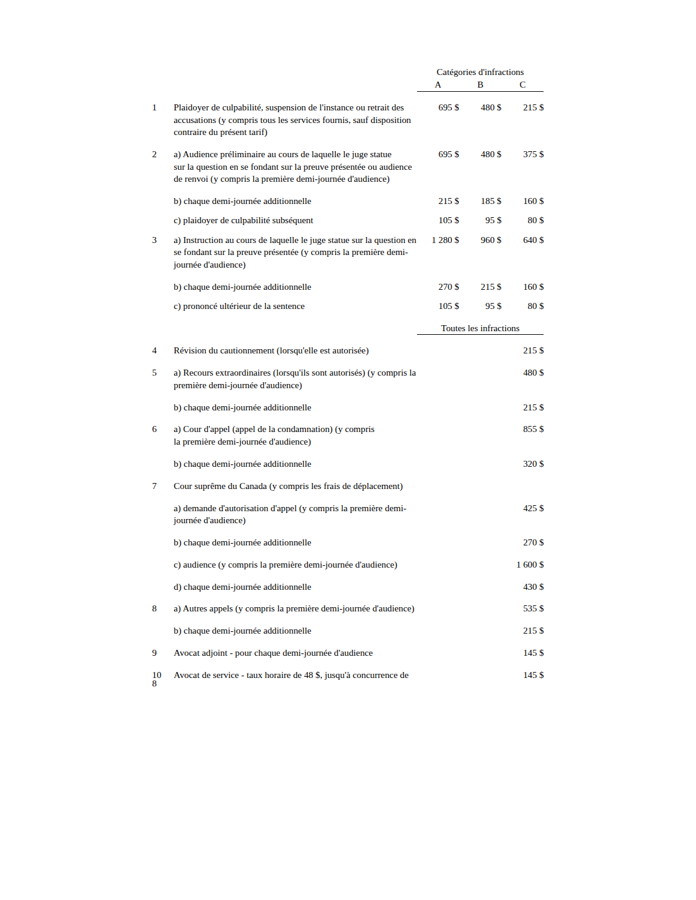| | | Catégories d'infractions |
| | | A | B | C |
| 1 | Plaidoyer de culpabilité, suspension de l'instance ou retrait des accusations (y compris tous les services fournis, sauf disposition contraire du présent tarif) | 695 $ | 480 $ | 215 $ |
| 2 | a) Audience préliminaire au cours de laquelle le juge statue sur la question en se fondant sur la preuve présentée ou audience de renvoi (y compris la première demi-journée d'audience) | 695 $ | 480 $ | 375 $ |
| | b) chaque demi-journée additionnelle | 215 $ | 185 $ | 160 $ |
| | c) plaidoyer de culpabilité subséquent | 105 $ | 95 $ | 80 $ |
| 3 | a) Instruction au cours de laquelle le juge statue sur la question en se fondant sur la preuve présentée (y compris la première demi-journée d'audience) | 1 280 $ | 960 $ | 640 $ |
| | b) chaque demi-journée additionnelle | 270 $ | 215 $ | 160 $ |
| | c) prononcé ultérieur de la sentence | 105 $ | 95 $ | 80 $ |
| | | Toutes les infractions |
| 4 | Révision du cautionnement (lorsqu'elle est autorisée) | 215 $ |
| 5 | a) Recours extraordinaires (lorsqu'ils sont autorisés) (y compris la première demi-journée d'audience) | 480 $ |
| | b) chaque demi-journée additionnelle | 215 $ |
| 6 | a) Cour d'appel (appel de la condamnation) (y compris la première demi-journée d'audience) | 855 $ |
| | b) chaque demi-journée additionnelle | 320 $ |
| 7 | Cour suprême du Canada (y compris les frais de déplacement) | |
| | a) demande d'autorisation d'appel (y compris la première demi-journée d'audience) | 425 $ |
| | b) chaque demi-journée additionnelle | 270 $ |
| | c) audience (y compris la première demi-journée d'audience) | 1 600 $ |
| | d) chaque demi-journée additionnelle | 430 $ |
| 8 | a) Autres appels (y compris la première demi-journée d'audience) | 535 $ |
| | b) chaque demi-journée additionnelle | 215 $ |
| 9 | Avocat adjoint - pour chaque demi-journée d'audience | 145 $ |
| 10 | Avocat de service - taux horaire de 48 $, jusqu'à concurrence de | 145 $ |
8